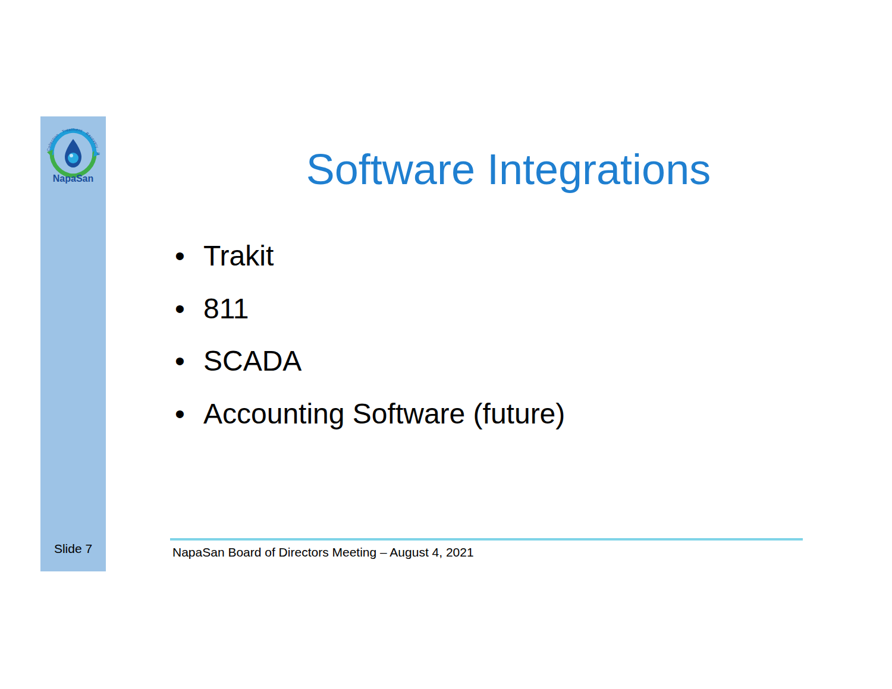Collection · Treatment · Recovery · Reuse NapaSan
Slide 7
Software Integrations
Trakit
811
SCADA
Accounting Software (future)
NapaSan Board of Directors Meeting – August 4, 2021